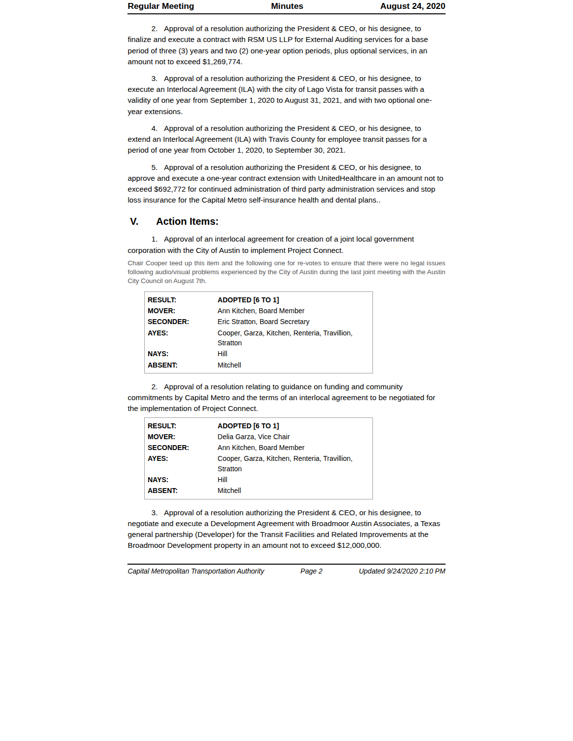Regular Meeting
Minutes
August 24, 2020
2. Approval of a resolution authorizing the President & CEO, or his designee, to finalize and execute a contract with RSM US LLP for External Auditing services for a base period of three (3) years and two (2) one-year option periods, plus optional services, in an amount not to exceed $1,269,774.
3. Approval of a resolution authorizing the President & CEO, or his designee, to execute an Interlocal Agreement (ILA) with the city of Lago Vista for transit passes with a validity of one year from September 1, 2020 to August 31, 2021, and with two optional one-year extensions.
4. Approval of a resolution authorizing the President & CEO, or his designee, to extend an Interlocal Agreement (ILA) with Travis County for employee transit passes for a period of one year from October 1, 2020, to September 30, 2021.
5. Approval of a resolution authorizing the President & CEO, or his designee, to approve and execute a one-year contract extension with UnitedHealthcare in an amount not to exceed $692,772 for continued administration of third party administration services and stop loss insurance for the Capital Metro self-insurance health and dental plans..
V. Action Items:
1. Approval of an interlocal agreement for creation of a joint local government corporation with the City of Austin to implement Project Connect.
Chair Cooper teed up this item and the following one for re-votes to ensure that there were no legal issues following audio/visual problems experienced by the City of Austin during the last joint meeting with the Austin City Council on August 7th.
| RESULT: | ADOPTED [6 TO 1] |
| MOVER: | Ann Kitchen, Board Member |
| SECONDER: | Eric Stratton, Board Secretary |
| AYES: | Cooper, Garza, Kitchen, Renteria, Travillion, Stratton |
| NAYS: | Hill |
| ABSENT: | Mitchell |
2. Approval of a resolution relating to guidance on funding and community commitments by Capital Metro and the terms of an interlocal agreement to be negotiated for the implementation of Project Connect.
| RESULT: | ADOPTED [6 TO 1] |
| MOVER: | Delia Garza, Vice Chair |
| SECONDER: | Ann Kitchen, Board Member |
| AYES: | Cooper, Garza, Kitchen, Renteria, Travillion, Stratton |
| NAYS: | Hill |
| ABSENT: | Mitchell |
3. Approval of a resolution authorizing the President & CEO, or his designee, to negotiate and execute a Development Agreement with Broadmoor Austin Associates, a Texas general partnership (Developer) for the Transit Facilities and Related Improvements at the Broadmoor Development property in an amount not to exceed $12,000,000.
Capital Metropolitan Transportation Authority
Page 2
Updated 9/24/2020 2:10 PM